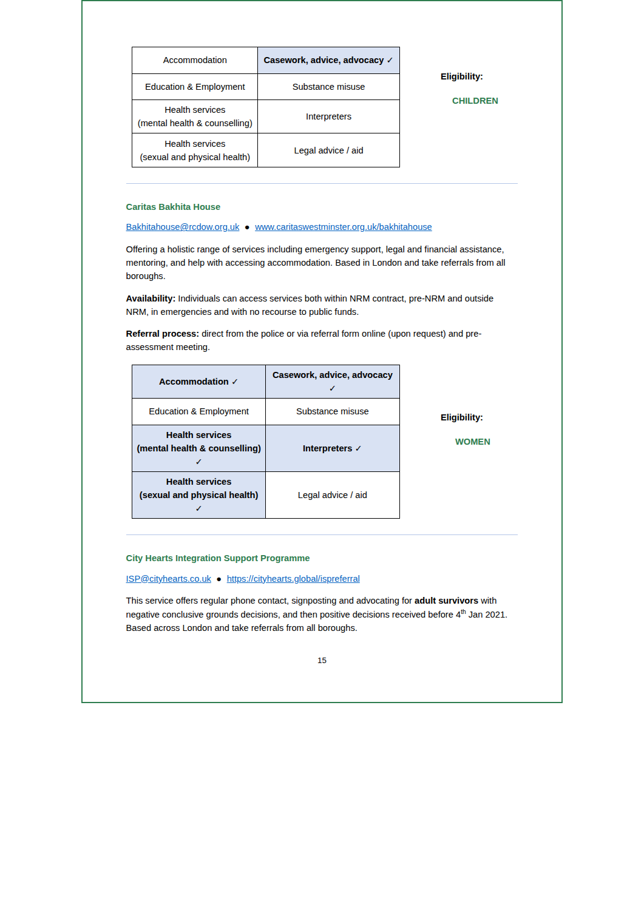| Accommodation | Casework, advice, advocacy ✓ |
| Education & Employment | Substance misuse |
| Health services (mental health & counselling) | Interpreters |
| Health services (sexual and physical health) | Legal advice / aid |
Eligibility: CHILDREN
Caritas Bakhita House
Bakhitahouse@rcdow.org.uk ● www.caritaswestminster.org.uk/bakhitahouse
Offering a holistic range of services including emergency support, legal and financial assistance, mentoring, and help with accessing accommodation. Based in London and take referrals from all boroughs.
Availability: Individuals can access services both within NRM contract, pre-NRM and outside NRM, in emergencies and with no recourse to public funds.
Referral process: direct from the police or via referral form online (upon request) and pre-assessment meeting.
| Accommodation ✓ | Casework, advice, advocacy ✓ |
| Education & Employment | Substance misuse |
| Health services (mental health & counselling) ✓ | Interpreters ✓ |
| Health services (sexual and physical health) ✓ | Legal advice / aid |
Eligibility: WOMEN
City Hearts Integration Support Programme
ISP@cityhearts.co.uk ● https://cityhearts.global/ispreferral
This service offers regular phone contact, signposting and advocating for adult survivors with negative conclusive grounds decisions, and then positive decisions received before 4th Jan 2021. Based across London and take referrals from all boroughs.
15